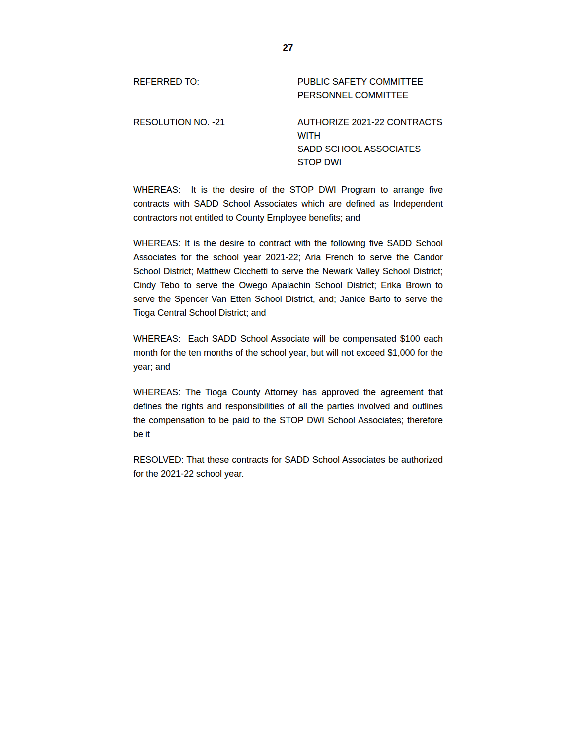27
| REFERRED TO: | PUBLIC SAFETY COMMITTEE |
| | PERSONNEL COMMITTEE |
| RESOLUTION NO. -21 | AUTHORIZE 2021-22 CONTRACTS WITH |
| | SADD SCHOOL ASSOCIATES |
| | STOP DWI |
WHEREAS: It is the desire of the STOP DWI Program to arrange five contracts with SADD School Associates which are defined as Independent contractors not entitled to County Employee benefits; and
WHEREAS: It is the desire to contract with the following five SADD School Associates for the school year 2021-22; Aria French to serve the Candor School District; Matthew Cicchetti to serve the Newark Valley School District; Cindy Tebo to serve the Owego Apalachin School District; Erika Brown to serve the Spencer Van Etten School District, and; Janice Barto to serve the Tioga Central School District; and
WHEREAS: Each SADD School Associate will be compensated $100 each month for the ten months of the school year, but will not exceed $1,000 for the year; and
WHEREAS: The Tioga County Attorney has approved the agreement that defines the rights and responsibilities of all the parties involved and outlines the compensation to be paid to the STOP DWI School Associates; therefore be it
RESOLVED: That these contracts for SADD School Associates be authorized for the 2021-22 school year.